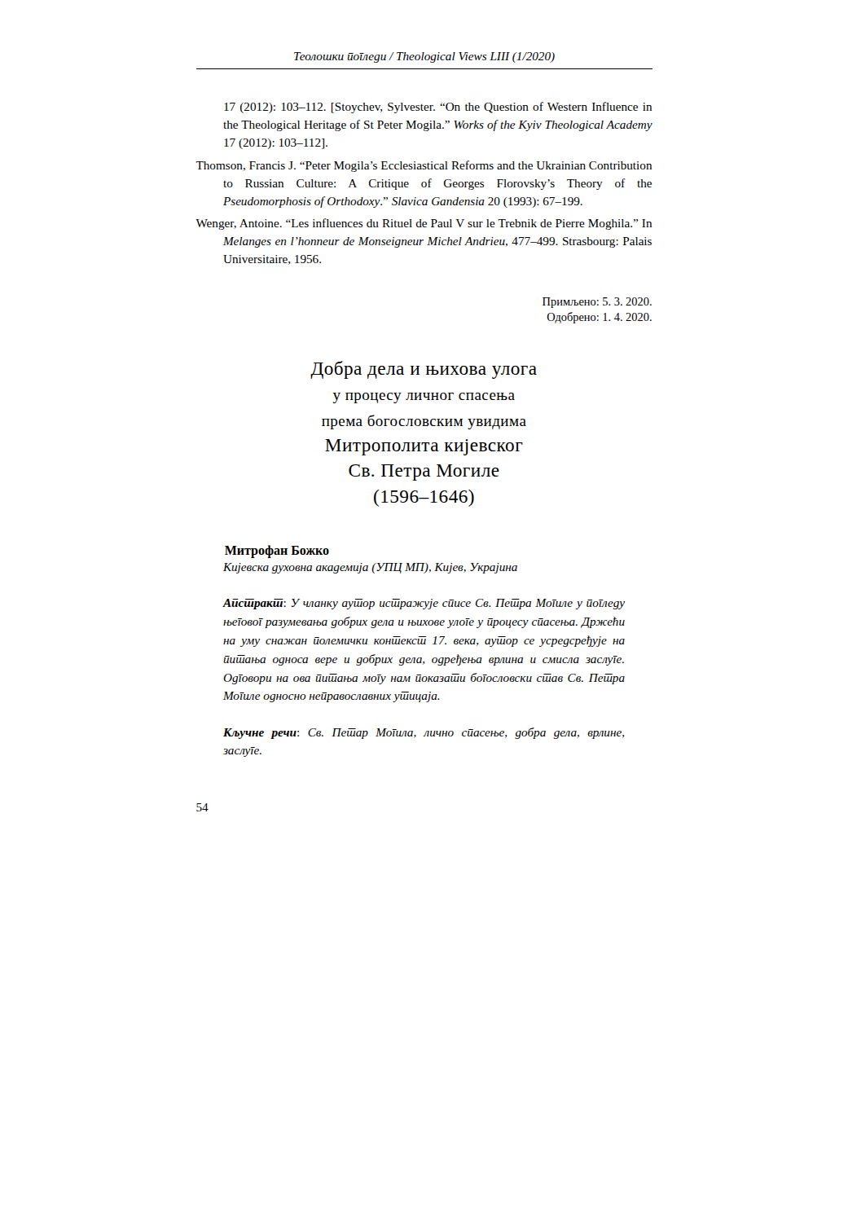Теолошки погледи / Theological Views LIII (1/2020)
17 (2012): 103–112. [Stoychev, Sylvester. “On the Question of Western Influence in the Theological Heritage of St Peter Mogila.” Works of the Kyiv Theological Academy 17 (2012): 103–112].
Thomson, Francis J. “Peter Mogila’s Ecclesiastical Reforms and the Ukrainian Contribution to Russian Culture: A Critique of Georges Florovsky’s Theory of the Pseudomorphosis of Orthodoxy.” Slavica Gandensia 20 (1993): 67–199.
Wenger, Antoine. “Les influences du Rituel de Paul V sur le Trebnik de Pierre Moghila.” In Melanges en l’honneur de Monseigneur Michel Andrieu, 477–499. Strasbourg: Palais Universitaire, 1956.
Примљено: 5. 3. 2020.
Одобрено: 1. 4. 2020.
Добра дела и њихова улога
у процесу личног спасења
према богословским увидима
Митрополита кијевског
Св. Петра Могиле
(1596–1646)
Митрофан Божко
Кијевска духовна академија (УПЦ МП), Кијев, Украјина
Апстракт: У чланку аутор истражује списе Св. Петра Могиле у погледу његовог разумевања добрих дела и њихове улоге у процесу спасења. Држећи на уму снажан полемички контекст 17. века, аутор се усредсређује на питања односа вере и добрих дела, одређења врлина и смисла заслуге. Одговори на ова питања могу нам показати богословски став Св. Петра Могиле односно неправославних утицаја.
Кључне речи: Св. Петар Могила, лично спасење, добра дела, врлине, заслуге.
54